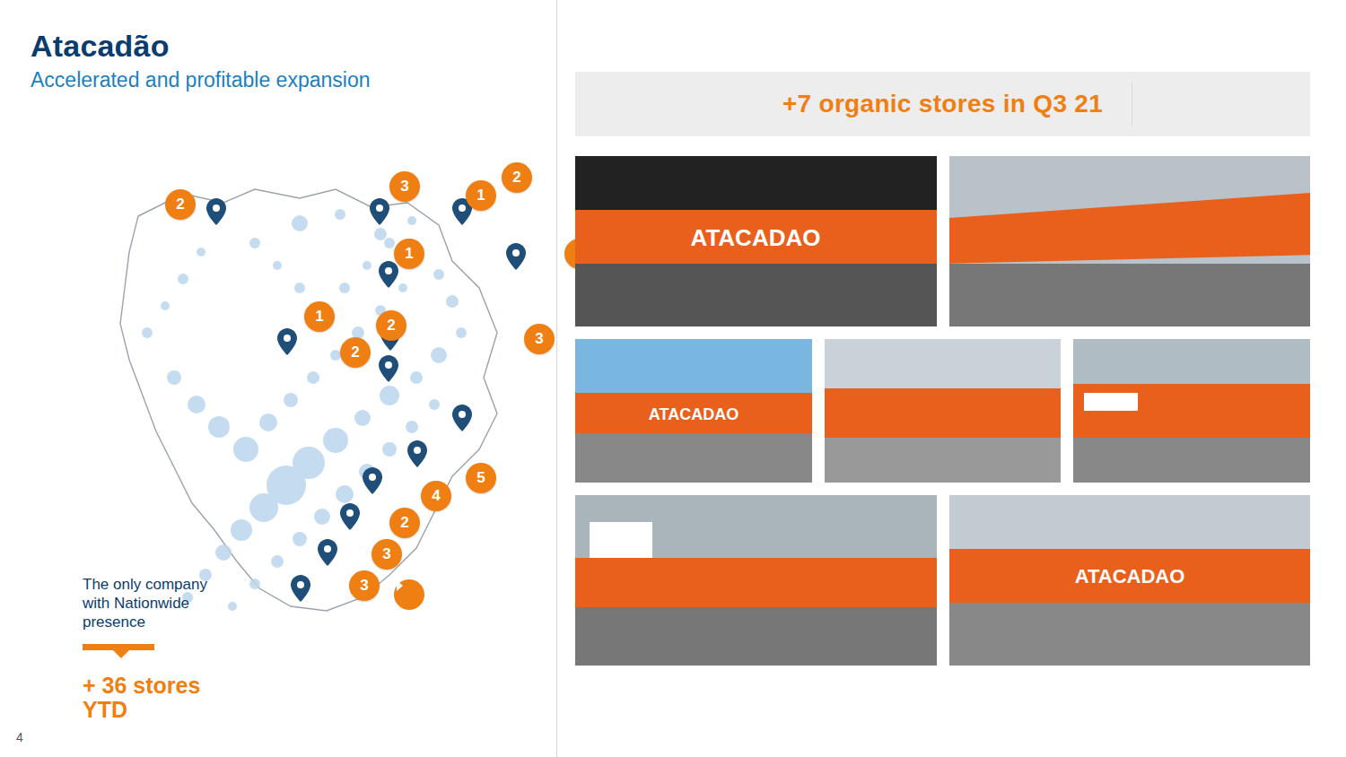Atacadão
Accelerated and profitable expansion
2
3
1
2
1
2
1
2
2
3
5
4
2
3
3
The only company
with Nationwide
presence
+ 36 stores
YTD
+7 organic stores in Q3 21
4